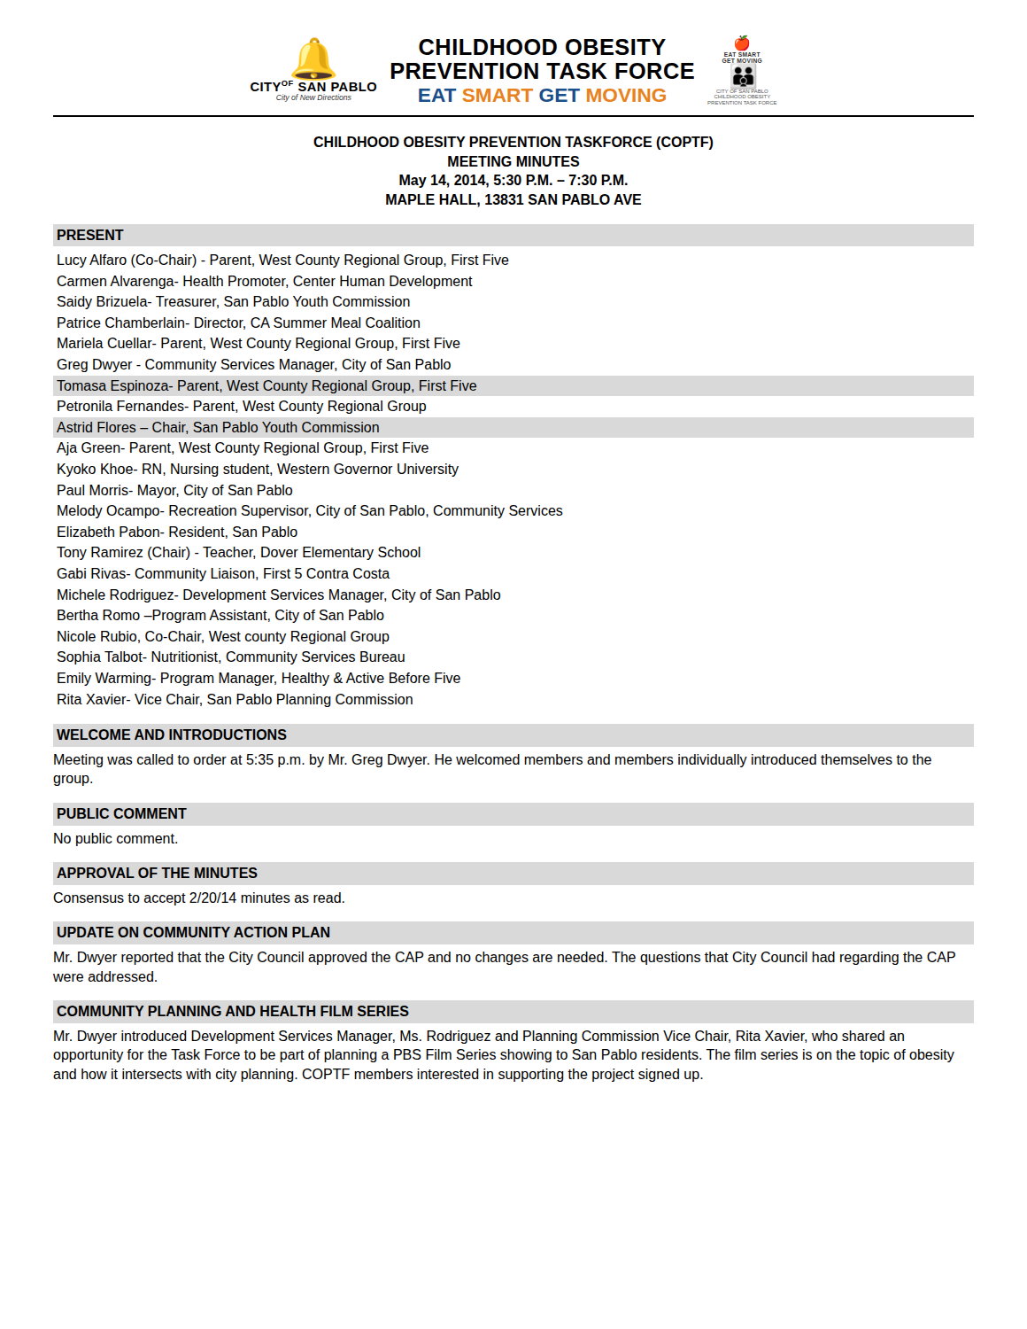🔔
CITYOF SAN PABLO
City of New Directions
CHILDHOOD OBESITY
PREVENTION TASK FORCE
EAT SMART GET MOVING
🍎
EAT SMART
GET MOVING
👪
CITY OF SAN PABLO
CHILDHOOD OBESITY
PREVENTION TASK FORCE
CHILDHOOD OBESITY PREVENTION TASKFORCE (COPTF) MEETING MINUTES May 14, 2014, 5:30 P.M. – 7:30 P.M. MAPLE HALL, 13831 SAN PABLO AVE
PRESENT
Lucy Alfaro (Co-Chair) - Parent, West County Regional Group, First Five
Carmen Alvarenga- Health Promoter, Center Human Development
Saidy Brizuela- Treasurer, San Pablo Youth Commission
Patrice Chamberlain- Director, CA Summer Meal Coalition
Mariela Cuellar- Parent, West County Regional Group, First Five
Greg Dwyer - Community Services Manager, City of San Pablo
Tomasa Espinoza- Parent, West County Regional Group, First Five
Petronila Fernandes- Parent, West County Regional Group
Astrid Flores – Chair, San Pablo Youth Commission
Aja Green- Parent, West County Regional Group, First Five
Kyoko Khoe- RN, Nursing student, Western Governor University
Paul Morris- Mayor, City of San Pablo
Melody Ocampo- Recreation Supervisor, City of San Pablo, Community Services
Elizabeth Pabon- Resident, San Pablo
Tony Ramirez (Chair) - Teacher, Dover Elementary School
Gabi Rivas- Community Liaison, First 5 Contra Costa
Michele Rodriguez- Development Services Manager, City of San Pablo
Bertha Romo –Program Assistant, City of San Pablo
Nicole Rubio, Co-Chair, West county Regional Group
Sophia Talbot- Nutritionist, Community Services Bureau
Emily Warming- Program Manager, Healthy & Active Before Five
Rita Xavier- Vice Chair, San Pablo Planning Commission
WELCOME AND INTRODUCTIONS
Meeting was called to order at 5:35 p.m. by Mr. Greg Dwyer. He welcomed members and members individually introduced themselves to the group.
PUBLIC COMMENT
No public comment.
APPROVAL OF THE MINUTES
Consensus to accept 2/20/14 minutes as read.
UPDATE ON COMMUNITY ACTION PLAN
Mr. Dwyer reported that the City Council approved the CAP and no changes are needed. The questions that City Council had regarding the CAP were addressed.
COMMUNITY PLANNING AND HEALTH FILM SERIES
Mr. Dwyer introduced Development Services Manager, Ms. Rodriguez and Planning Commission Vice Chair, Rita Xavier, who shared an opportunity for the Task Force to be part of planning a PBS Film Series showing to San Pablo residents. The film series is on the topic of obesity and how it intersects with city planning. COPTF members interested in supporting the project signed up.